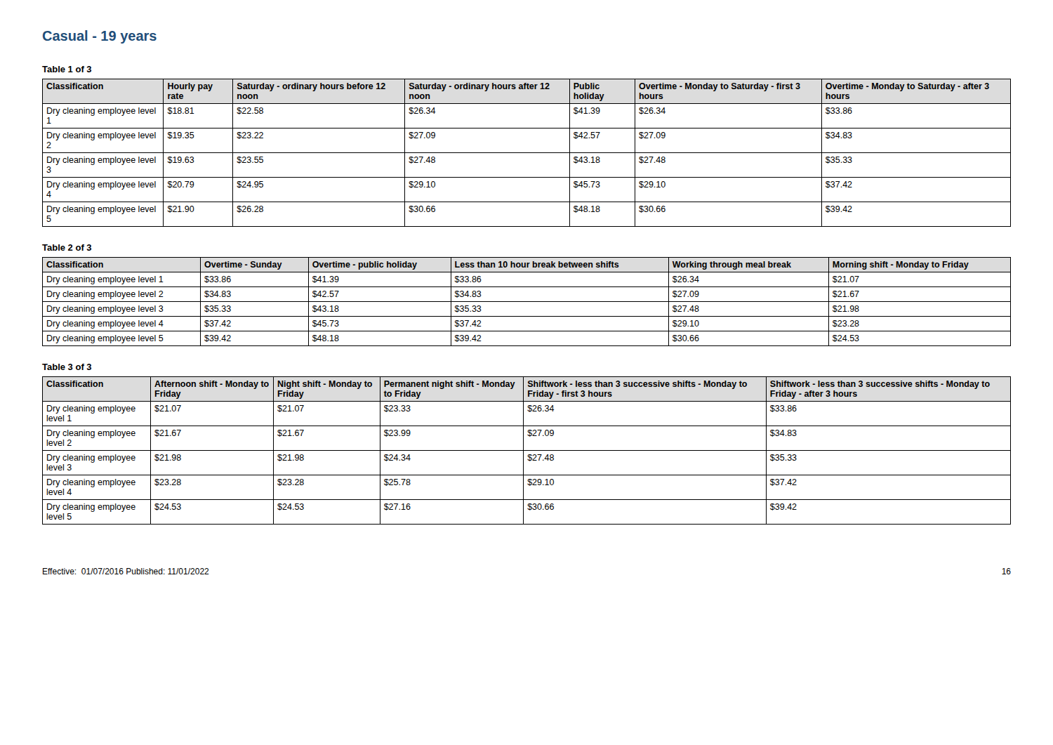Casual - 19 years
Table 1 of 3
| Classification | Hourly pay rate | Saturday - ordinary hours before 12 noon | Saturday - ordinary hours after 12 noon | Public holiday | Overtime - Monday to Saturday - first 3 hours | Overtime - Monday to Saturday - after 3 hours |
| --- | --- | --- | --- | --- | --- | --- |
| Dry cleaning employee level 1 | $18.81 | $22.58 | $26.34 | $41.39 | $26.34 | $33.86 |
| Dry cleaning employee level 2 | $19.35 | $23.22 | $27.09 | $42.57 | $27.09 | $34.83 |
| Dry cleaning employee level 3 | $19.63 | $23.55 | $27.48 | $43.18 | $27.48 | $35.33 |
| Dry cleaning employee level 4 | $20.79 | $24.95 | $29.10 | $45.73 | $29.10 | $37.42 |
| Dry cleaning employee level 5 | $21.90 | $26.28 | $30.66 | $48.18 | $30.66 | $39.42 |
Table 2 of 3
| Classification | Overtime - Sunday | Overtime - public holiday | Less than 10 hour break between shifts | Working through meal break | Morning shift - Monday to Friday |
| --- | --- | --- | --- | --- | --- |
| Dry cleaning employee level 1 | $33.86 | $41.39 | $33.86 | $26.34 | $21.07 |
| Dry cleaning employee level 2 | $34.83 | $42.57 | $34.83 | $27.09 | $21.67 |
| Dry cleaning employee level 3 | $35.33 | $43.18 | $35.33 | $27.48 | $21.98 |
| Dry cleaning employee level 4 | $37.42 | $45.73 | $37.42 | $29.10 | $23.28 |
| Dry cleaning employee level 5 | $39.42 | $48.18 | $39.42 | $30.66 | $24.53 |
Table 3 of 3
| Classification | Afternoon shift - Monday to Friday | Night shift - Monday to Friday | Permanent night shift - Monday to Friday | Shiftwork - less than 3 successive shifts - Monday to Friday - first 3 hours | Shiftwork - less than 3 successive shifts - Monday to Friday - after 3 hours |
| --- | --- | --- | --- | --- | --- |
| Dry cleaning employee level 1 | $21.07 | $21.07 | $23.33 | $26.34 | $33.86 |
| Dry cleaning employee level 2 | $21.67 | $21.67 | $23.99 | $27.09 | $34.83 |
| Dry cleaning employee level 3 | $21.98 | $21.98 | $24.34 | $27.48 | $35.33 |
| Dry cleaning employee level 4 | $23.28 | $23.28 | $25.78 | $29.10 | $37.42 |
| Dry cleaning employee level 5 | $24.53 | $24.53 | $27.16 | $30.66 | $39.42 |
Effective: 01/07/2016 Published: 11/01/2022
16